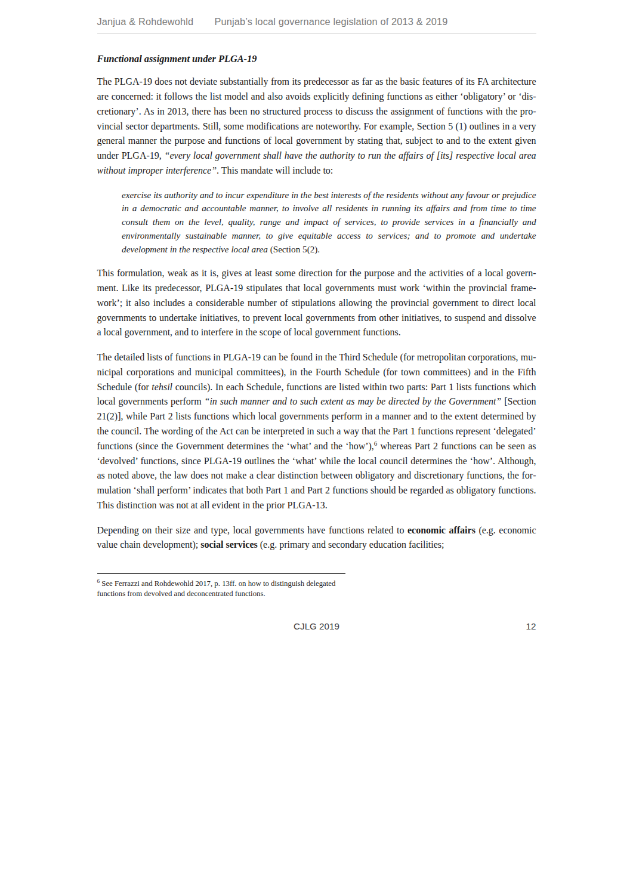Janjua & Rohdewohld Punjab’s local governance legislation of 2013 & 2019
Functional assignment under PLGA-19
The PLGA-19 does not deviate substantially from its predecessor as far as the basic features of its FA architecture are concerned: it follows the list model and also avoids explicitly defining functions as either ‘obligatory’ or ‘discretionary’. As in 2013, there has been no structured process to discuss the assignment of functions with the provincial sector departments. Still, some modifications are noteworthy. For example, Section 5 (1) outlines in a very general manner the purpose and functions of local government by stating that, subject to and to the extent given under PLGA-19, “every local government shall have the authority to run the affairs of [its] respective local area without improper interference”. This mandate will include to:
exercise its authority and to incur expenditure in the best interests of the residents without any favour or prejudice in a democratic and accountable manner, to involve all residents in running its affairs and from time to time consult them on the level, quality, range and impact of services, to provide services in a financially and environmentally sustainable manner, to give equitable access to services; and to promote and undertake development in the respective local area (Section 5(2).
This formulation, weak as it is, gives at least some direction for the purpose and the activities of a local government. Like its predecessor, PLGA-19 stipulates that local governments must work ‘within the provincial framework’; it also includes a considerable number of stipulations allowing the provincial government to direct local governments to undertake initiatives, to prevent local governments from other initiatives, to suspend and dissolve a local government, and to interfere in the scope of local government functions.
The detailed lists of functions in PLGA-19 can be found in the Third Schedule (for metropolitan corporations, municipal corporations and municipal committees), in the Fourth Schedule (for town committees) and in the Fifth Schedule (for tehsil councils). In each Schedule, functions are listed within two parts: Part 1 lists functions which local governments perform “in such manner and to such extent as may be directed by the Government” [Section 21(2)], while Part 2 lists functions which local governments perform in a manner and to the extent determined by the council. The wording of the Act can be interpreted in such a way that the Part 1 functions represent ‘delegated’ functions (since the Government determines the ‘what’ and the ‘how’),6 whereas Part 2 functions can be seen as ‘devolved’ functions, since PLGA-19 outlines the ‘what’ while the local council determines the ‘how’. Although, as noted above, the law does not make a clear distinction between obligatory and discretionary functions, the formulation ‘shall perform’ indicates that both Part 1 and Part 2 functions should be regarded as obligatory functions. This distinction was not at all evident in the prior PLGA-13.
Depending on their size and type, local governments have functions related to economic affairs (e.g. economic value chain development); social services (e.g. primary and secondary education facilities;
6 See Ferrazzi and Rohdewohld 2017, p. 13ff. on how to distinguish delegated functions from devolved and deconcentrated functions.
CJLG 2019 12